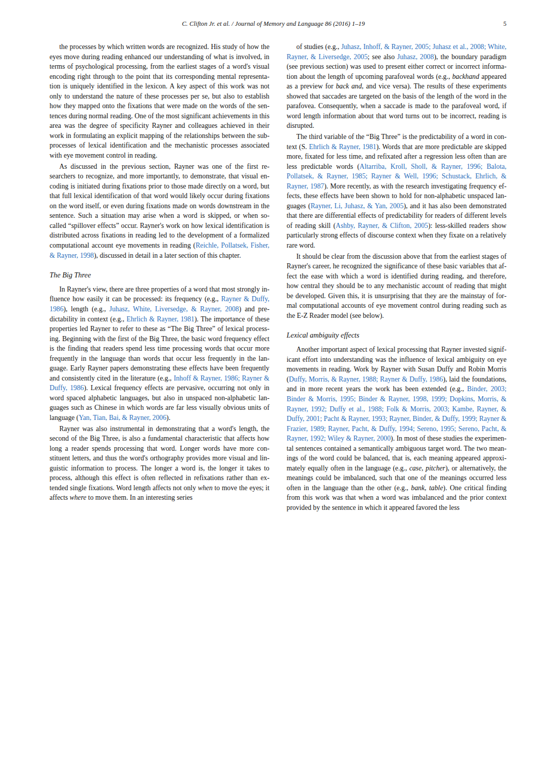C. Clifton Jr. et al. / Journal of Memory and Language 86 (2016) 1–19 5
the processes by which written words are recognized. His study of how the eyes move during reading enhanced our understanding of what is involved, in terms of psychological processing, from the earliest stages of a word's visual encoding right through to the point that its corresponding mental representation is uniquely identified in the lexicon. A key aspect of this work was not only to understand the nature of these processes per se, but also to establish how they mapped onto the fixations that were made on the words of the sentences during normal reading. One of the most significant achievements in this area was the degree of specificity Rayner and colleagues achieved in their work in formulating an explicit mapping of the relationships between the sub-processes of lexical identification and the mechanistic processes associated with eye movement control in reading.
As discussed in the previous section, Rayner was one of the first researchers to recognize, and more importantly, to demonstrate, that visual encoding is initiated during fixations prior to those made directly on a word, but that full lexical identification of that word would likely occur during fixations on the word itself, or even during fixations made on words downstream in the sentence. Such a situation may arise when a word is skipped, or when so-called “spillover effects” occur. Rayner's work on how lexical identification is distributed across fixations in reading led to the development of a formalized computational account eye movements in reading (Reichle, Pollatsek, Fisher, & Rayner, 1998), discussed in detail in a later section of this chapter.
The Big Three
In Rayner's view, there are three properties of a word that most strongly influence how easily it can be processed: its frequency (e.g., Rayner & Duffy, 1986), length (e.g., Juhasz, White, Liversedge, & Rayner, 2008) and predictability in context (e.g., Ehrlich & Rayner, 1981). The importance of these properties led Rayner to refer to these as “The Big Three” of lexical processing. Beginning with the first of the Big Three, the basic word frequency effect is the finding that readers spend less time processing words that occur more frequently in the language than words that occur less frequently in the language. Early Rayner papers demonstrating these effects have been frequently and consistently cited in the literature (e.g., Inhoff & Rayner, 1986; Rayner & Duffy, 1986). Lexical frequency effects are pervasive, occurring not only in word spaced alphabetic languages, but also in unspaced non-alphabetic languages such as Chinese in which words are far less visually obvious units of language (Yan, Tian, Bai, & Rayner, 2006).
Rayner was also instrumental in demonstrating that a word's length, the second of the Big Three, is also a fundamental characteristic that affects how long a reader spends processing that word. Longer words have more constituent letters, and thus the word's orthography provides more visual and linguistic information to process. The longer a word is, the longer it takes to process, although this effect is often reflected in refixations rather than extended single fixations. Word length affects not only when to move the eyes; it affects where to move them. In an interesting series
of studies (e.g., Juhasz, Inhoff, & Rayner, 2005; Juhasz et al., 2008; White, Rayner, & Liversedge, 2005; see also Juhasz, 2008), the boundary paradigm (see previous section) was used to present either correct or incorrect information about the length of upcoming parafoveal words (e.g., backhand appeared as a preview for back and, and vice versa). The results of these experiments showed that saccades are targeted on the basis of the length of the word in the parafovea. Consequently, when a saccade is made to the parafoveal word, if word length information about that word turns out to be incorrect, reading is disrupted.
The third variable of the “Big Three” is the predictability of a word in context (S. Ehrlich & Rayner, 1981). Words that are more predictable are skipped more, fixated for less time, and refixated after a regression less often than are less predictable words (Altarriba, Kroll, Sholl, & Rayner, 1996; Balota, Pollatsek, & Rayner, 1985; Rayner & Well, 1996; Schustack, Ehrlich, & Rayner, 1987). More recently, as with the research investigating frequency effects, these effects have been shown to hold for non-alphabetic unspaced languages (Rayner, Li, Juhasz, & Yan, 2005), and it has also been demonstrated that there are differential effects of predictability for readers of different levels of reading skill (Ashby, Rayner, & Clifton, 2005): less-skilled readers show particularly strong effects of discourse context when they fixate on a relatively rare word.
It should be clear from the discussion above that from the earliest stages of Rayner's career, he recognized the significance of these basic variables that affect the ease with which a word is identified during reading, and therefore, how central they should be to any mechanistic account of reading that might be developed. Given this, it is unsurprising that they are the mainstay of formal computational accounts of eye movement control during reading such as the E-Z Reader model (see below).
Lexical ambiguity effects
Another important aspect of lexical processing that Rayner invested significant effort into understanding was the influence of lexical ambiguity on eye movements in reading. Work by Rayner with Susan Duffy and Robin Morris (Duffy, Morris, & Rayner, 1988; Rayner & Duffy, 1986), laid the foundations, and in more recent years the work has been extended (e.g., Binder, 2003; Binder & Morris, 1995; Binder & Rayner, 1998, 1999; Dopkins, Morris, & Rayner, 1992; Duffy et al., 1988; Folk & Morris, 2003; Kambe, Rayner, & Duffy, 2001; Pacht & Rayner, 1993; Rayner, Binder, & Duffy, 1999; Rayner & Frazier, 1989; Rayner, Pacht, & Duffy, 1994; Sereno, 1995; Sereno, Pacht, & Rayner, 1992; Wiley & Rayner, 2000). In most of these studies the experimental sentences contained a semantically ambiguous target word. The two meanings of the word could be balanced, that is, each meaning appeared approximately equally often in the language (e.g., case, pitcher), or alternatively, the meanings could be imbalanced, such that one of the meanings occurred less often in the language than the other (e.g., bank, table). One critical finding from this work was that when a word was imbalanced and the prior context provided by the sentence in which it appeared favored the less